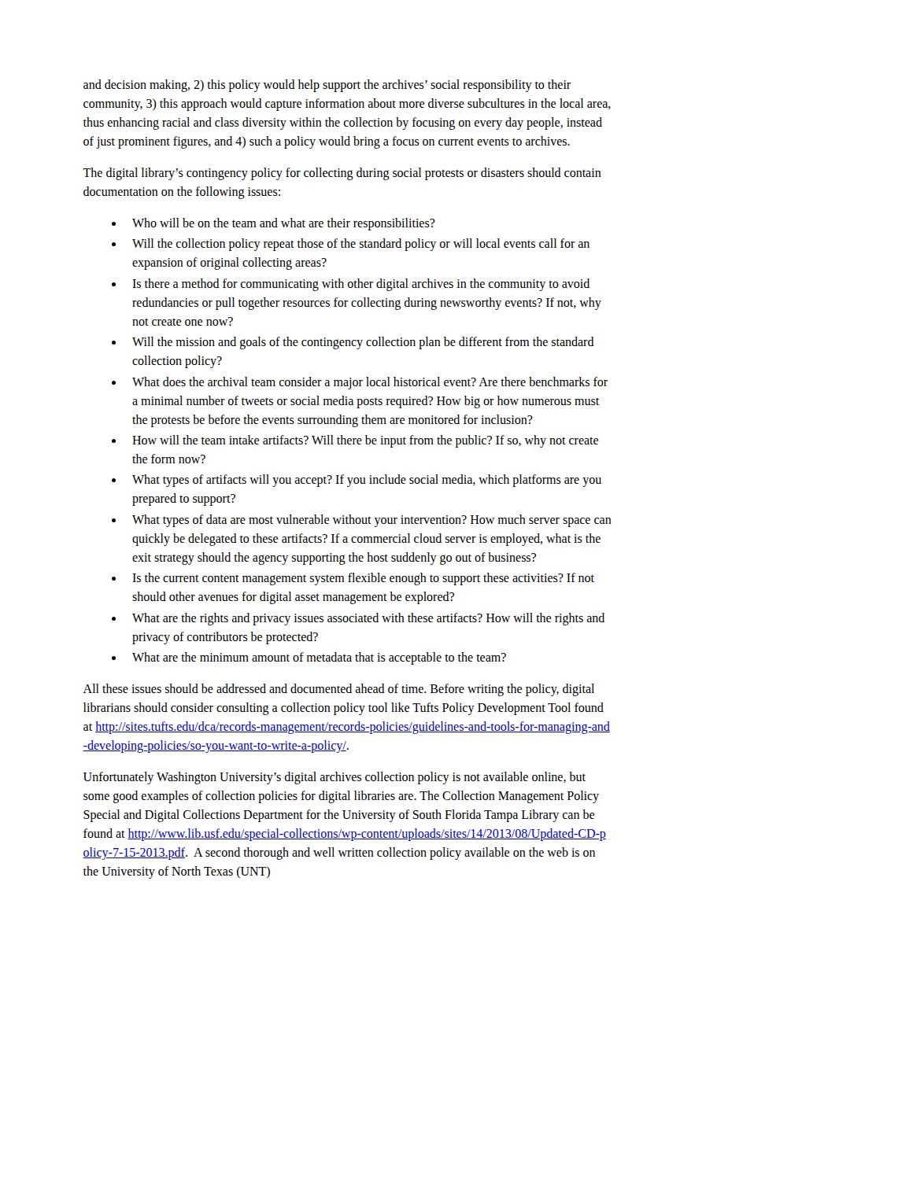and decision making, 2) this policy would help support the archives’ social responsibility to their community, 3) this approach would capture information about more diverse subcultures in the local area, thus enhancing racial and class diversity within the collection by focusing on every day people, instead of just prominent figures, and 4) such a policy would bring a focus on current events to archives.
The digital library’s contingency policy for collecting during social protests or disasters should contain documentation on the following issues:
Who will be on the team and what are their responsibilities?
Will the collection policy repeat those of the standard policy or will local events call for an expansion of original collecting areas?
Is there a method for communicating with other digital archives in the community to avoid redundancies or pull together resources for collecting during newsworthy events? If not, why not create one now?
Will the mission and goals of the contingency collection plan be different from the standard collection policy?
What does the archival team consider a major local historical event? Are there benchmarks for a minimal number of tweets or social media posts required? How big or how numerous must the protests be before the events surrounding them are monitored for inclusion?
How will the team intake artifacts? Will there be input from the public? If so, why not create the form now?
What types of artifacts will you accept? If you include social media, which platforms are you prepared to support?
What types of data are most vulnerable without your intervention? How much server space can quickly be delegated to these artifacts? If a commercial cloud server is employed, what is the exit strategy should the agency supporting the host suddenly go out of business?
Is the current content management system flexible enough to support these activities? If not should other avenues for digital asset management be explored?
What are the rights and privacy issues associated with these artifacts? How will the rights and privacy of contributors be protected?
What are the minimum amount of metadata that is acceptable to the team?
All these issues should be addressed and documented ahead of time. Before writing the policy, digital librarians should consider consulting a collection policy tool like Tufts Policy Development Tool found at http://sites.tufts.edu/dca/records-management/records-policies/guidelines-and-tools-for-managing-and-developing-policies/so-you-want-to-write-a-policy/.
Unfortunately Washington University’s digital archives collection policy is not available online, but some good examples of collection policies for digital libraries are. The Collection Management Policy Special and Digital Collections Department for the University of South Florida Tampa Library can be found at http://www.lib.usf.edu/special-collections/wp-content/uploads/sites/14/2013/08/Updated-CD-policy-7-15-2013.pdf. A second thorough and well written collection policy available on the web is on the University of North Texas (UNT)